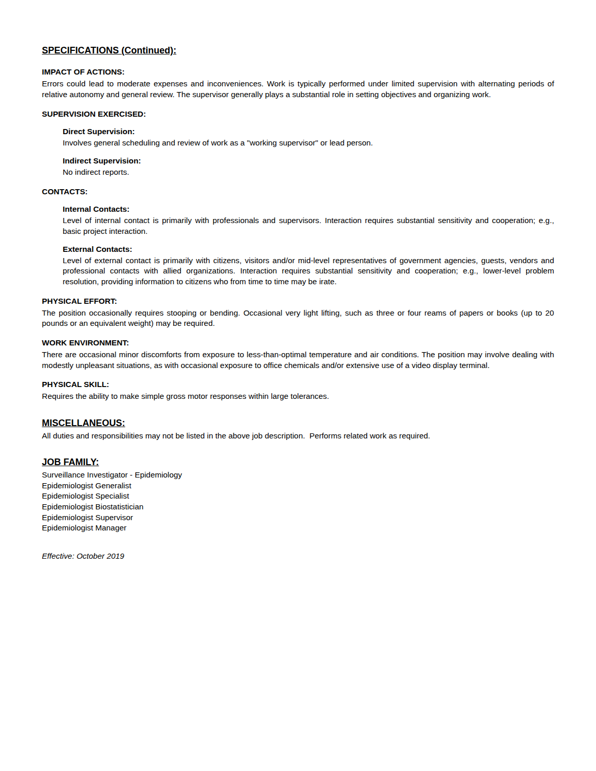SPECIFICATIONS (Continued):
IMPACT OF ACTIONS:
Errors could lead to moderate expenses and inconveniences. Work is typically performed under limited supervision with alternating periods of relative autonomy and general review. The supervisor generally plays a substantial role in setting objectives and organizing work.
SUPERVISION EXERCISED:
Direct Supervision:
Involves general scheduling and review of work as a "working supervisor" or lead person.
Indirect Supervision:
No indirect reports.
CONTACTS:
Internal Contacts:
Level of internal contact is primarily with professionals and supervisors. Interaction requires substantial sensitivity and cooperation; e.g., basic project interaction.
External Contacts:
Level of external contact is primarily with citizens, visitors and/or mid-level representatives of government agencies, guests, vendors and professional contacts with allied organizations. Interaction requires substantial sensitivity and cooperation; e.g., lower-level problem resolution, providing information to citizens who from time to time may be irate.
PHYSICAL EFFORT:
The position occasionally requires stooping or bending. Occasional very light lifting, such as three or four reams of papers or books (up to 20 pounds or an equivalent weight) may be required.
WORK ENVIRONMENT:
There are occasional minor discomforts from exposure to less-than-optimal temperature and air conditions. The position may involve dealing with modestly unpleasant situations, as with occasional exposure to office chemicals and/or extensive use of a video display terminal.
PHYSICAL SKILL:
Requires the ability to make simple gross motor responses within large tolerances.
MISCELLANEOUS:
All duties and responsibilities may not be listed in the above job description. Performs related work as required.
JOB FAMILY:
Surveillance Investigator - Epidemiology
Epidemiologist Generalist
Epidemiologist Specialist
Epidemiologist Biostatistician
Epidemiologist Supervisor
Epidemiologist Manager
Effective: October 2019